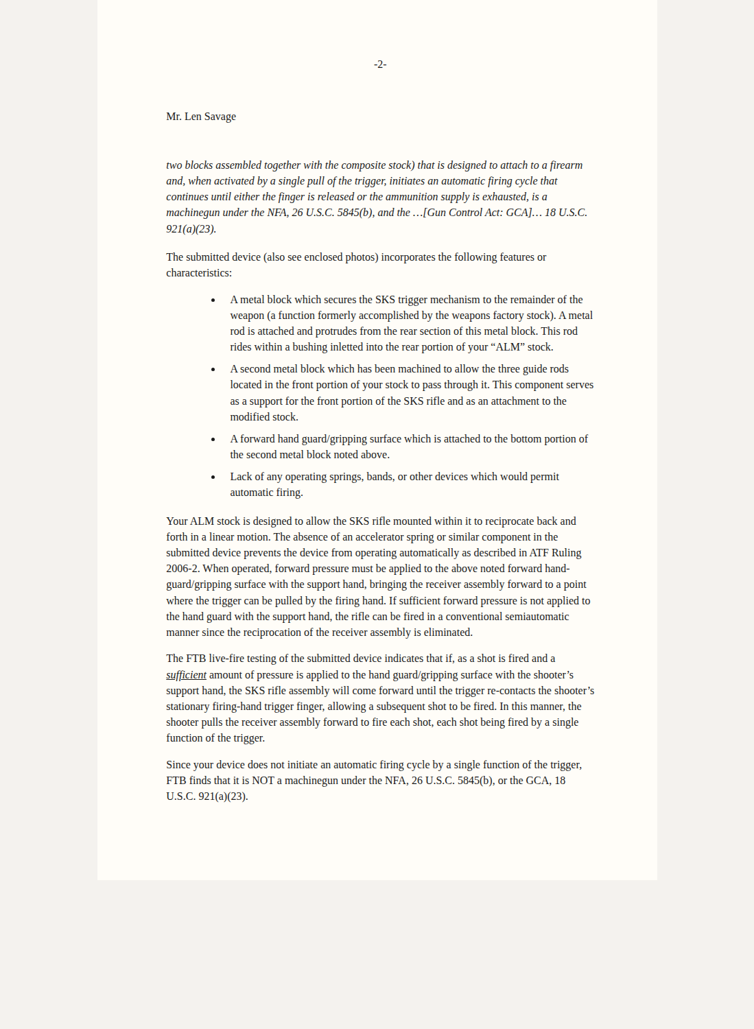-2-
Mr. Len Savage
two blocks assembled together with the composite stock) that is designed to attach to a firearm and, when activated by a single pull of the trigger, initiates an automatic firing cycle that continues until either the finger is released or the ammunition supply is exhausted, is a machinegun under the NFA, 26 U.S.C. 5845(b), and the …[Gun Control Act: GCA]… 18 U.S.C. 921(a)(23).
The submitted device (also see enclosed photos) incorporates the following features or characteristics:
A metal block which secures the SKS trigger mechanism to the remainder of the weapon (a function formerly accomplished by the weapons factory stock). A metal rod is attached and protrudes from the rear section of this metal block. This rod rides within a bushing inletted into the rear portion of your “ALM” stock.
A second metal block which has been machined to allow the three guide rods located in the front portion of your stock to pass through it. This component serves as a support for the front portion of the SKS rifle and as an attachment to the modified stock.
A forward hand guard/gripping surface which is attached to the bottom portion of the second metal block noted above.
Lack of any operating springs, bands, or other devices which would permit automatic firing.
Your ALM stock is designed to allow the SKS rifle mounted within it to reciprocate back and forth in a linear motion. The absence of an accelerator spring or similar component in the submitted device prevents the device from operating automatically as described in ATF Ruling 2006-2. When operated, forward pressure must be applied to the above noted forward hand-guard/gripping surface with the support hand, bringing the receiver assembly forward to a point where the trigger can be pulled by the firing hand. If sufficient forward pressure is not applied to the hand guard with the support hand, the rifle can be fired in a conventional semiautomatic manner since the reciprocation of the receiver assembly is eliminated.
The FTB live-fire testing of the submitted device indicates that if, as a shot is fired and a sufficient amount of pressure is applied to the hand guard/gripping surface with the shooter’s support hand, the SKS rifle assembly will come forward until the trigger re-contacts the shooter’s stationary firing-hand trigger finger, allowing a subsequent shot to be fired. In this manner, the shooter pulls the receiver assembly forward to fire each shot, each shot being fired by a single function of the trigger.
Since your device does not initiate an automatic firing cycle by a single function of the trigger, FTB finds that it is NOT a machinegun under the NFA, 26 U.S.C. 5845(b), or the GCA, 18 U.S.C. 921(a)(23).